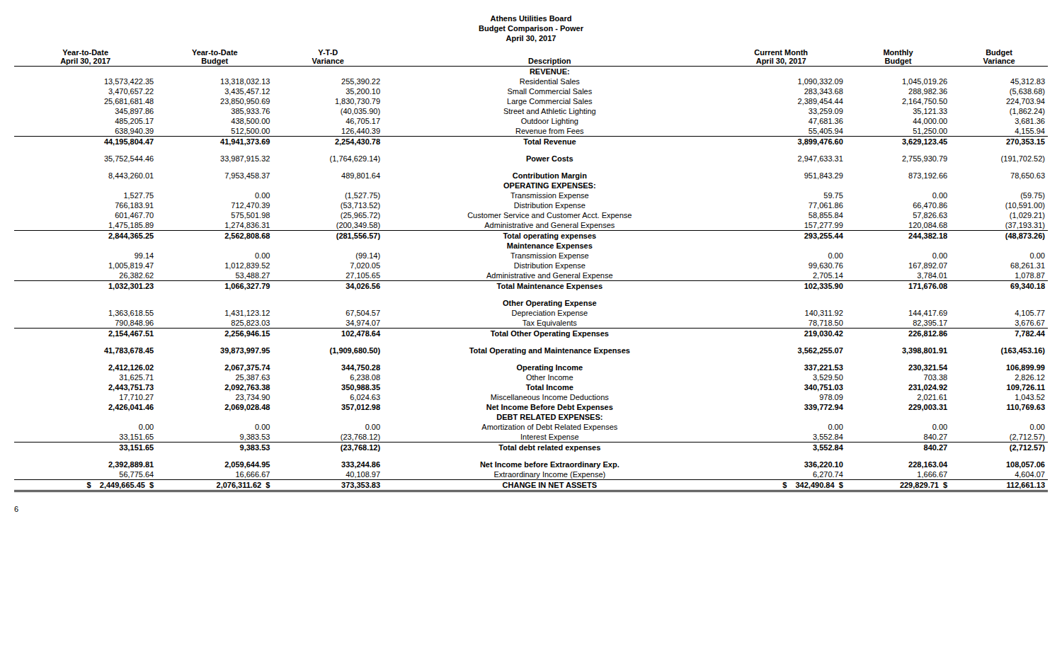Athens Utilities Board
Budget Comparison - Power
April 30, 2017
| Year-to-Date April 30, 2017 | Year-to-Date Budget | Y-T-D Variance | Description | Current Month April 30, 2017 | Monthly Budget | Budget Variance |
| --- | --- | --- | --- | --- | --- | --- |
| | REVENUE: | |
| 13,573,422.35 | 13,318,032.13 | 255,390.22 | Residential Sales | 1,090,332.09 | 1,045,019.26 | 45,312.83 |
| 3,470,657.22 | 3,435,457.12 | 35,200.10 | Small Commercial Sales | 283,343.68 | 288,982.36 | (5,638.68) |
| 25,681,681.48 | 23,850,950.69 | 1,830,730.79 | Large Commercial Sales | 2,389,454.44 | 2,164,750.50 | 224,703.94 |
| 345,897.86 | 385,933.76 | (40,035.90) | Street and Athletic Lighting | 33,259.09 | 35,121.33 | (1,862.24) |
| 485,205.17 | 438,500.00 | 46,705.17 | Outdoor Lighting | 47,681.36 | 44,000.00 | 3,681.36 |
| 638,940.39 | 512,500.00 | 126,440.39 | Revenue from Fees | 55,405.94 | 51,250.00 | 4,155.94 |
| 44,195,804.47 | 41,941,373.69 | 2,254,430.78 | Total Revenue | 3,899,476.60 | 3,629,123.45 | 270,353.15 |
| 35,752,544.46 | 33,987,915.32 | (1,764,629.14) | Power Costs | 2,947,633.31 | 2,755,930.79 | (191,702.52) |
| 8,443,260.01 | 7,953,458.37 | 489,801.64 | Contribution Margin | 951,843.29 | 873,192.66 | 78,650.63 |
| | OPERATING EXPENSES: | |
| 1,527.75 | 0.00 | (1,527.75) | Transmission Expense | 59.75 | 0.00 | (59.75) |
| 766,183.91 | 712,470.39 | (53,713.52) | Distribution Expense | 77,061.86 | 66,470.86 | (10,591.00) |
| 601,467.70 | 575,501.98 | (25,965.72) | Customer Service and Customer Acct. Expense | 58,855.84 | 57,826.63 | (1,029.21) |
| 1,475,185.89 | 1,274,836.31 | (200,349.58) | Administrative and General Expenses | 157,277.99 | 120,084.68 | (37,193.31) |
| 2,844,365.25 | 2,562,808.68 | (281,556.57) | Total operating expenses | 293,255.44 | 244,382.18 | (48,873.26) |
| | Maintenance Expenses | |
| 99.14 | 0.00 | (99.14) | Transmission Expense | 0.00 | 0.00 | 0.00 |
| 1,005,819.47 | 1,012,839.52 | 7,020.05 | Distribution Expense | 99,630.76 | 167,892.07 | 68,261.31 |
| 26,382.62 | 53,488.27 | 27,105.65 | Administrative and General Expense | 2,705.14 | 3,784.01 | 1,078.87 |
| 1,032,301.23 | 1,066,327.79 | 34,026.56 | Total Maintenance Expenses | 102,335.90 | 171,676.08 | 69,340.18 |
| | Other Operating Expense | |
| 1,363,618.55 | 1,431,123.12 | 67,504.57 | Depreciation Expense | 140,311.92 | 144,417.69 | 4,105.77 |
| 790,848.96 | 825,823.03 | 34,974.07 | Tax Equivalents | 78,718.50 | 82,395.17 | 3,676.67 |
| 2,154,467.51 | 2,256,946.15 | 102,478.64 | Total Other Operating Expenses | 219,030.42 | 226,812.86 | 7,782.44 |
| 41,783,678.45 | 39,873,997.95 | (1,909,680.50) | Total Operating and Maintenance Expenses | 3,562,255.07 | 3,398,801.91 | (163,453.16) |
| 2,412,126.02 | 2,067,375.74 | 344,750.28 | Operating Income | 337,221.53 | 230,321.54 | 106,899.99 |
| 31,625.71 | 25,387.63 | 6,238.08 | Other Income | 3,529.50 | 703.38 | 2,826.12 |
| 2,443,751.73 | 2,092,763.38 | 350,988.35 | Total Income | 340,751.03 | 231,024.92 | 109,726.11 |
| 17,710.27 | 23,734.90 | 6,024.63 | Miscellaneous Income Deductions | 978.09 | 2,021.61 | 1,043.52 |
| 2,426,041.46 | 2,069,028.48 | 357,012.98 | Net Income Before Debt Expenses | 339,772.94 | 229,003.31 | 110,769.63 |
| | DEBT RELATED EXPENSES: | |
| 0.00 | 0.00 | 0.00 | Amortization of Debt Related Expenses | 0.00 | 0.00 | 0.00 |
| 33,151.65 | 9,383.53 | (23,768.12) | Interest Expense | 3,552.84 | 840.27 | (2,712.57) |
| 33,151.65 | 9,383.53 | (23,768.12) | Total debt related expenses | 3,552.84 | 840.27 | (2,712.57) |
| 2,392,889.81 | 2,059,644.95 | 333,244.86 | Net Income before Extraordinary Exp. | 336,220.10 | 228,163.04 | 108,057.06 |
| 56,775.64 | 16,666.67 | 40,108.97 | Extraordinary Income (Expense) | 6,270.74 | 1,666.67 | 4,604.07 |
| $ 2,449,665.45 $ | 2,076,311.62 $ | 373,353.83 | CHANGE IN NET ASSETS | $ 342,490.84 $ | 229,829.71 $ | 112,661.13 |
6